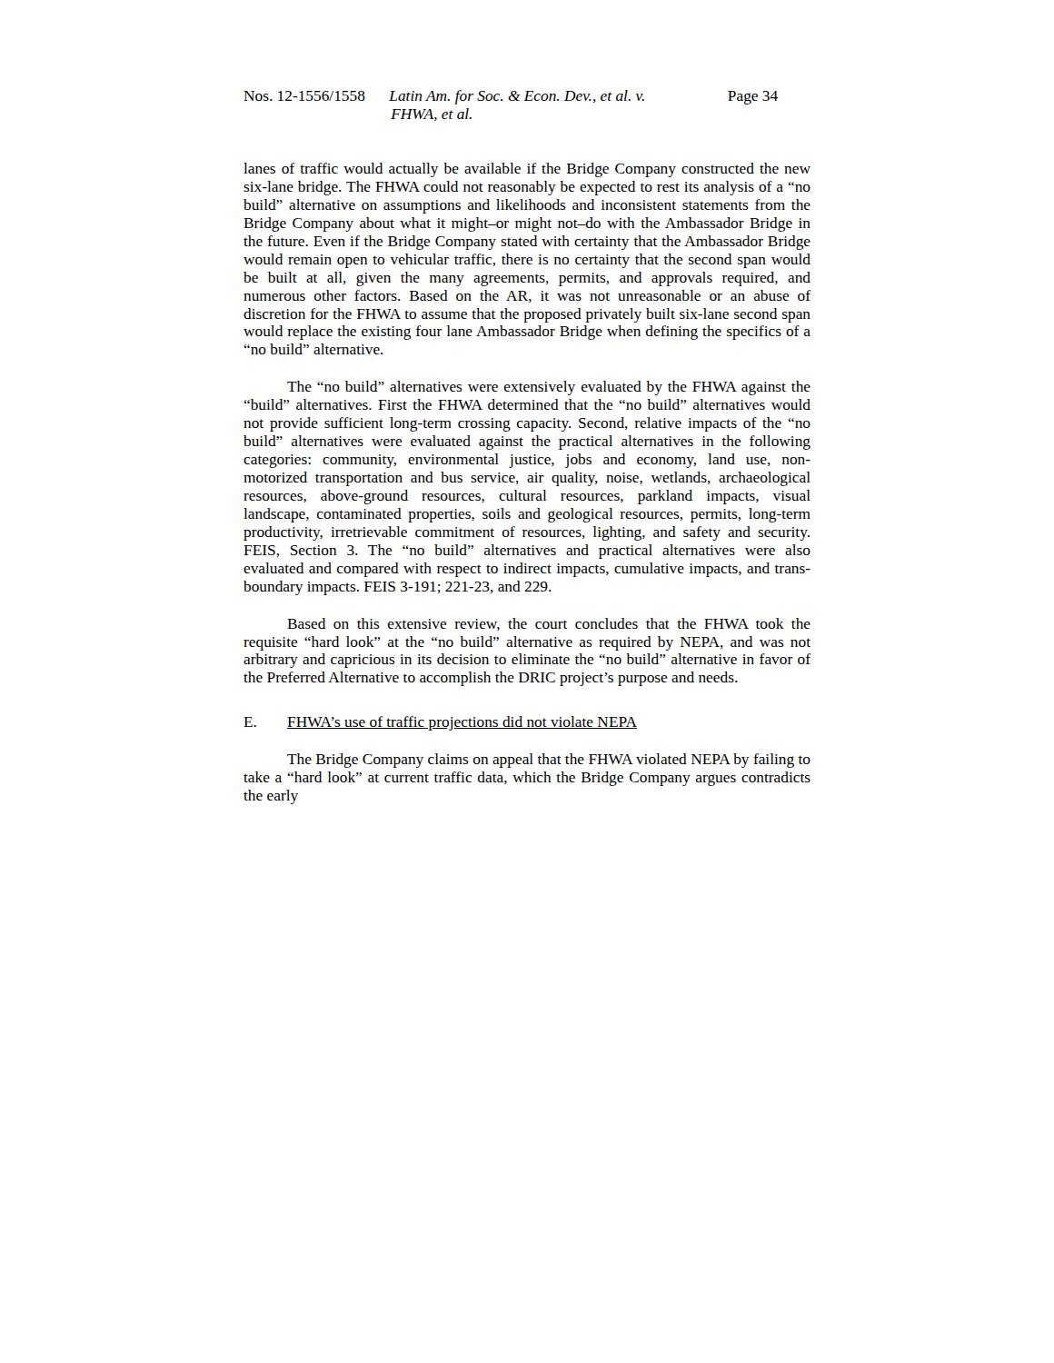Nos. 12-1556/1558
Latin Am. for Soc. & Econ. Dev., et al. v. FHWA, et al.
Page 34
lanes of traffic would actually be available if the Bridge Company constructed the new six-lane bridge. The FHWA could not reasonably be expected to rest its analysis of a “no build” alternative on assumptions and likelihoods and inconsistent statements from the Bridge Company about what it might–or might not–do with the Ambassador Bridge in the future. Even if the Bridge Company stated with certainty that the Ambassador Bridge would remain open to vehicular traffic, there is no certainty that the second span would be built at all, given the many agreements, permits, and approvals required, and numerous other factors. Based on the AR, it was not unreasonable or an abuse of discretion for the FHWA to assume that the proposed privately built six-lane second span would replace the existing four lane Ambassador Bridge when defining the specifics of a “no build” alternative.
The “no build” alternatives were extensively evaluated by the FHWA against the “build” alternatives. First the FHWA determined that the “no build” alternatives would not provide sufficient long-term crossing capacity. Second, relative impacts of the “no build” alternatives were evaluated against the practical alternatives in the following categories: community, environmental justice, jobs and economy, land use, non-motorized transportation and bus service, air quality, noise, wetlands, archaeological resources, above-ground resources, cultural resources, parkland impacts, visual landscape, contaminated properties, soils and geological resources, permits, long-term productivity, irretrievable commitment of resources, lighting, and safety and security. FEIS, Section 3. The “no build” alternatives and practical alternatives were also evaluated and compared with respect to indirect impacts, cumulative impacts, and trans-boundary impacts. FEIS 3-191; 221-23, and 229.
Based on this extensive review, the court concludes that the FHWA took the requisite “hard look” at the “no build” alternative as required by NEPA, and was not arbitrary and capricious in its decision to eliminate the “no build” alternative in favor of the Preferred Alternative to accomplish the DRIC project’s purpose and needs.
E.
FHWA’s use of traffic projections did not violate NEPA
The Bridge Company claims on appeal that the FHWA violated NEPA by failing to take a “hard look” at current traffic data, which the Bridge Company argues contradicts the early